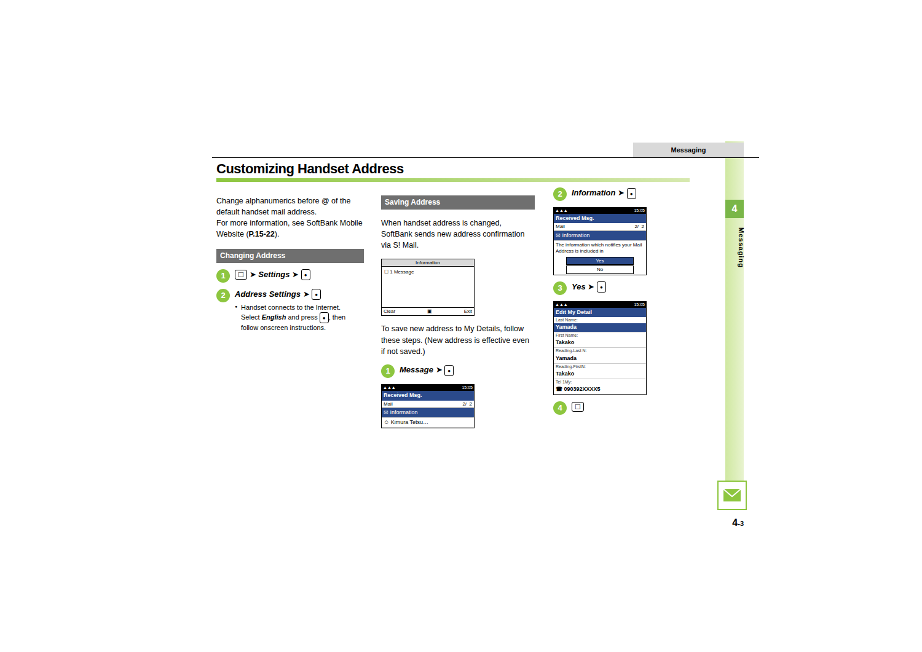Messaging
4
Messaging
Customizing Handset Address
Change alphanumerics before @ of the default handset mail address.
For more information, see SoftBank Mobile Website (P.15-22).
Changing Address
1
☐ ➤ Settings ➤
2
Address Settings ➤
Handset connects to the Internet.
Select English and press , then follow onscreen instructions.
Saving Address
When handset address is changed, SoftBank sends new address confirmation via S! Mail.
Information
☐ 1 Message
Clear▣Exit
To save new address to My Details, follow these steps. (New address is effective even if not saved.)
1
Message ➤
▲▲▲15:05
Received Msg.
Mail 2/ 2
✉ Information
☺ Kimura Tetsu…
2
Information ➤
▲▲▲15:05
Received Msg.
Mail 2/ 2
✉ Information
The information which notifies your Mail Address is included in
Yes
No
3
Yes ➤
▲▲▲15:05
Edit My Detail
Last Name:
Yamada
First Name:
Takako
Reading-Last N:
Yamada
Reading-FirstN:
Takako
Tel 1My:
☎ 090392XXXX5
4
☐
4-3